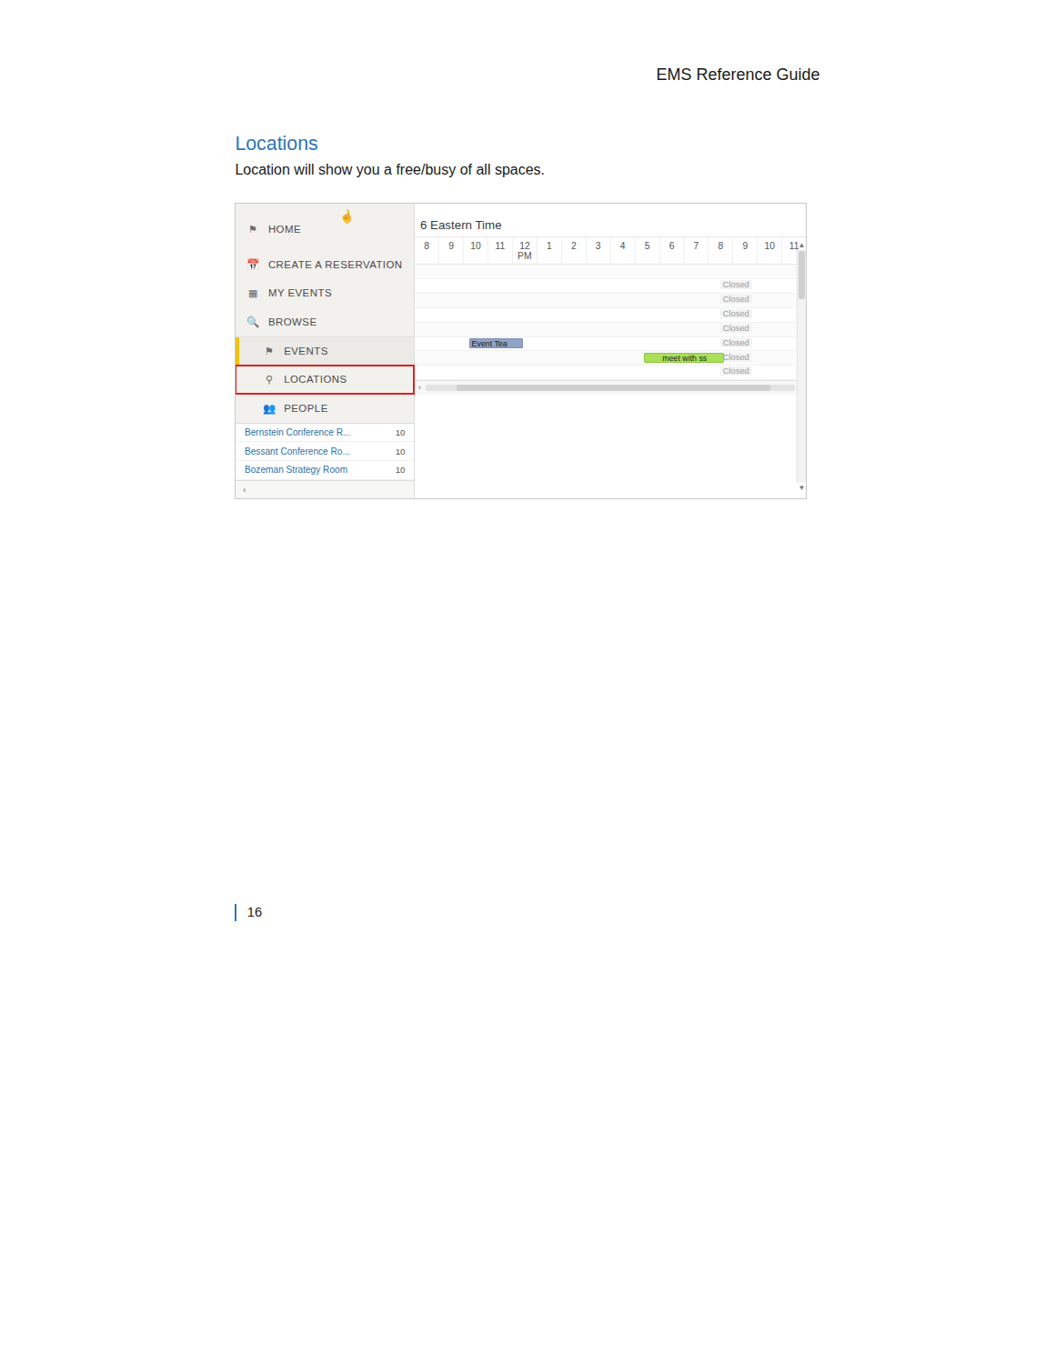EMS Reference Guide
Locations
Location will show you a free/busy of all spaces.
☝
⚑HOME
📅CREATE A RESERVATION
▦MY EVENTS
🔍BROWSE
⚑EVENTS
⚲LOCATIONS
👥PEOPLE
Bernstein Conference R... 10
Bessant Conference Ro... 10
Bozeman Strategy Room 10
‹
6 Eastern Time
8
9
10
11
12 PM
1
2
3
4
5
6
7
8
9
10
11
Closed
Closed
Closed
Closed
Closed Event Tea
Closed meet with ss
Closed
▲
▼
‹
›
16